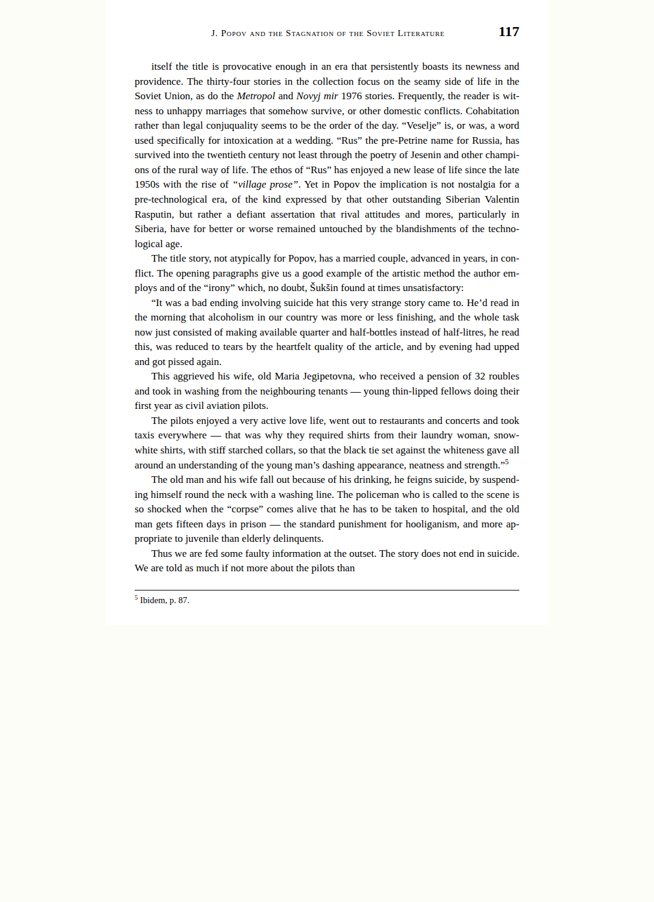J. Popov and the Stagnation of the Soviet Literature
117
itself the title is provocative enough in an era that persistently boasts its newness and providence. The thirty-four stories in the collection focus on the seamy side of life in the Soviet Union, as do the Metropol and Novyj mir 1976 stories. Frequently, the reader is witness to unhappy marriages that somehow survive, or other domestic conflicts. Cohabitation rather than legal conjuquality seems to be the order of the day. “Veselje” is, or was, a word used specifically for intoxication at a wedding. “Rus” the pre-Petrine name for Russia, has survived into the twentieth century not least through the poetry of Jesenin and other champions of the rural way of life. The ethos of “Rus” has enjoyed a new lease of life since the late 1950s with the rise of “village prose”. Yet in Popov the implication is not nostalgia for a pre-technological era, of the kind expressed by that other outstanding Siberian Valentin Rasputin, but rather a defiant assertation that rival attitudes and mores, particularly in Siberia, have for better or worse remained untouched by the blandishments of the technological age.
The title story, not atypically for Popov, has a married couple, advanced in years, in conflict. The opening paragraphs give us a good example of the artistic method the author employs and of the “irony” which, no doubt, Šukšin found at times unsatisfactory:
“It was a bad ending involving suicide hat this very strange story came to. He’d read in the morning that alcoholism in our country was more or less finishing, and the whole task now just consisted of making available quarter and half-bottles instead of half-litres, he read this, was reduced to tears by the heartfelt quality of the article, and by evening had upped and got pissed again.
This aggrieved his wife, old Maria Jegipetovna, who received a pension of 32 roubles and took in washing from the neighbouring tenants — young thin-lipped fellows doing their first year as civil aviation pilots.
The pilots enjoyed a very active love life, went out to restaurants and concerts and took taxis everywhere — that was why they required shirts from their laundry woman, snow-white shirts, with stiff starched collars, so that the black tie set against the whiteness gave all around an understanding of the young man’s dashing appearance, neatness and strength.”5
The old man and his wife fall out because of his drinking, he feigns suicide, by suspending himself round the neck with a washing line. The policeman who is called to the scene is so shocked when the “corpse” comes alive that he has to be taken to hospital, and the old man gets fifteen days in prison — the standard punishment for hooliganism, and more appropriate to juvenile than elderly delinquents.
Thus we are fed some faulty information at the outset. The story does not end in suicide. We are told as much if not more about the pilots than
5 Ibidem, p. 87.